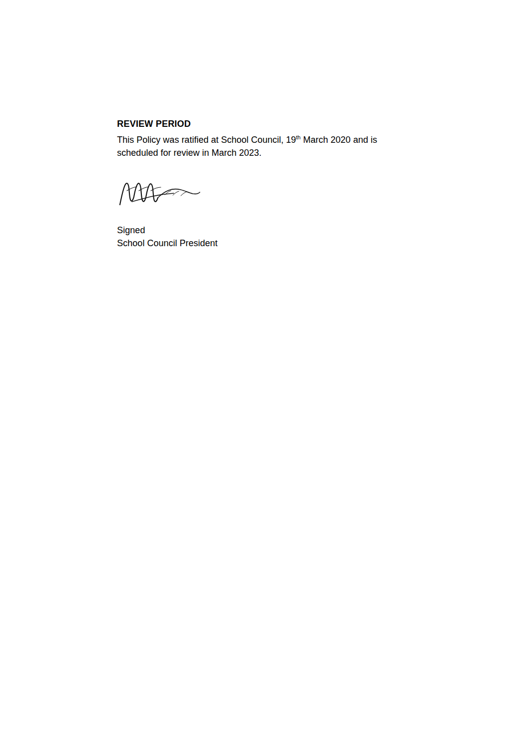REVIEW PERIOD
This Policy was ratified at School Council, 19th March 2020 and is scheduled for review in March 2023.
Signed
School Council President